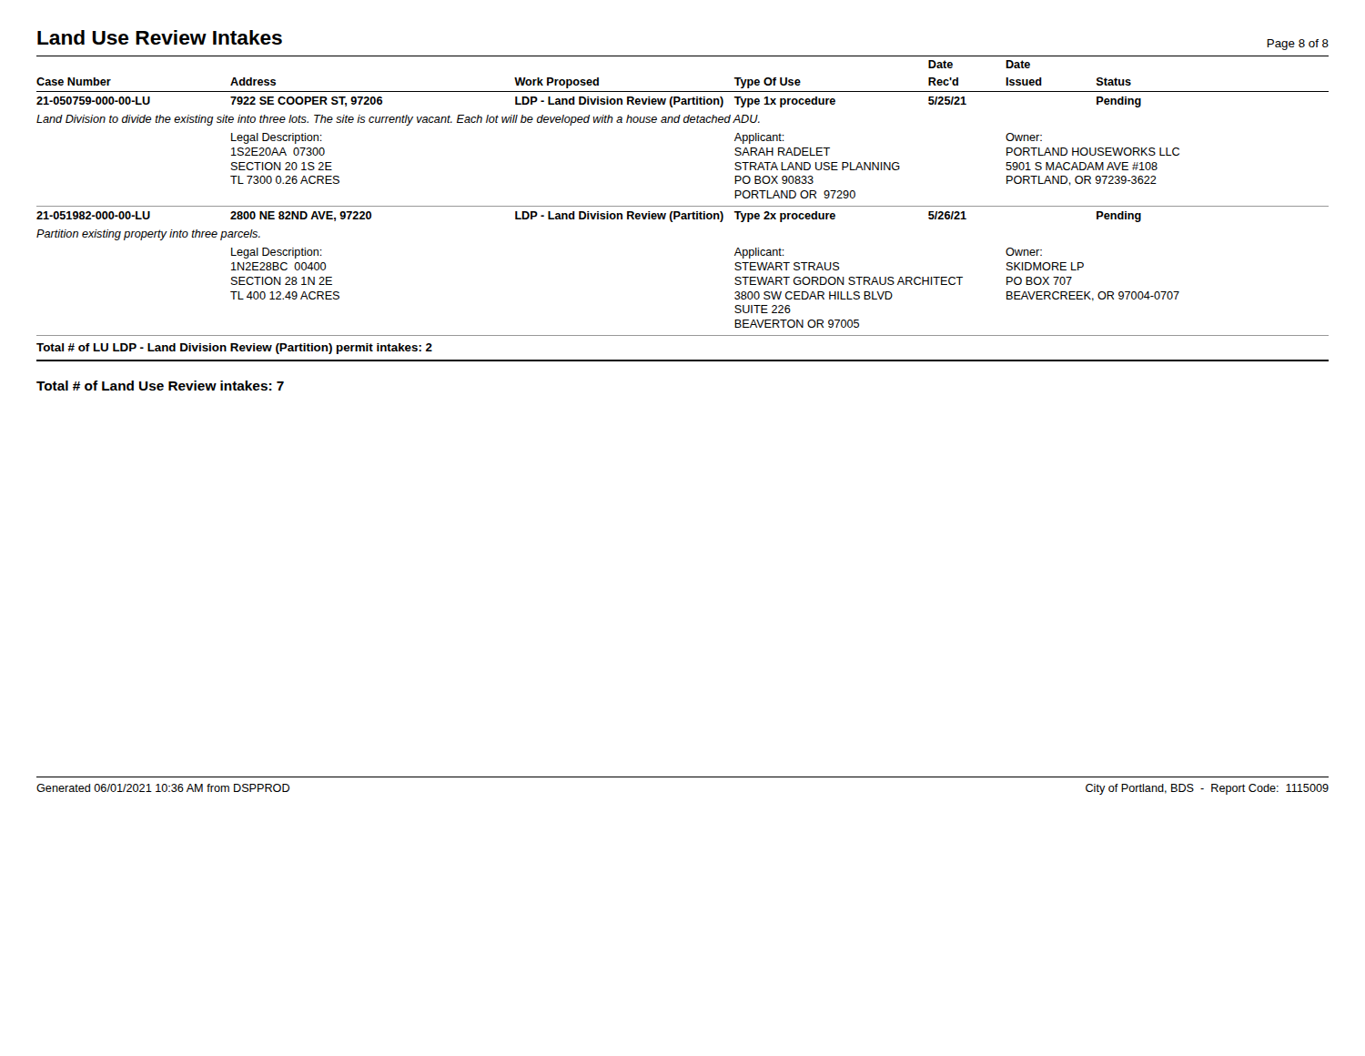Land Use Review Intakes
Page 8 of 8
| | | | | Date | Date | |
| --- | --- | --- | --- | --- | --- | --- |
| Case Number | Address | Work Proposed | Type Of Use | Rec'd | Issued | Status |
| 21-050759-000-00-LU | 7922 SE COOPER ST, 97206 | LDP - Land Division Review (Partition) | Type 1x procedure | 5/25/21 | | Pending |
| Land Division to divide the existing site into three lots. The site is currently vacant. Each lot will be developed with a house and detached ADU. |
| | Legal Description: 1S2E20AA 07300 SECTION 20 1S 2E TL 7300 0.26 ACRES | | Applicant: SARAH RADELET STRATA LAND USE PLANNING PO BOX 90833 PORTLAND OR 97290 | Owner: PORTLAND HOUSEWORKS LLC 5901 S MACADAM AVE #108 PORTLAND, OR 97239-3622 |
| 21-051982-000-00-LU | 2800 NE 82ND AVE, 97220 | LDP - Land Division Review (Partition) | Type 2x procedure | 5/26/21 | | Pending |
| Partition existing property into three parcels. |
| | Legal Description: 1N2E28BC 00400 SECTION 28 1N 2E TL 400 12.49 ACRES | | Applicant: STEWART STRAUS STEWART GORDON STRAUS ARCHITECT 3800 SW CEDAR HILLS BLVD SUITE 226 BEAVERTON OR 97005 | Owner: SKIDMORE LP PO BOX 707 BEAVERCREEK, OR 97004-0707 |
Total # of LU LDP - Land Division Review (Partition) permit intakes: 2
Total # of Land Use Review intakes: 7
Generated 06/01/2021 10:36 AM from DSPPROD
City of Portland, BDS - Report Code: 1115009